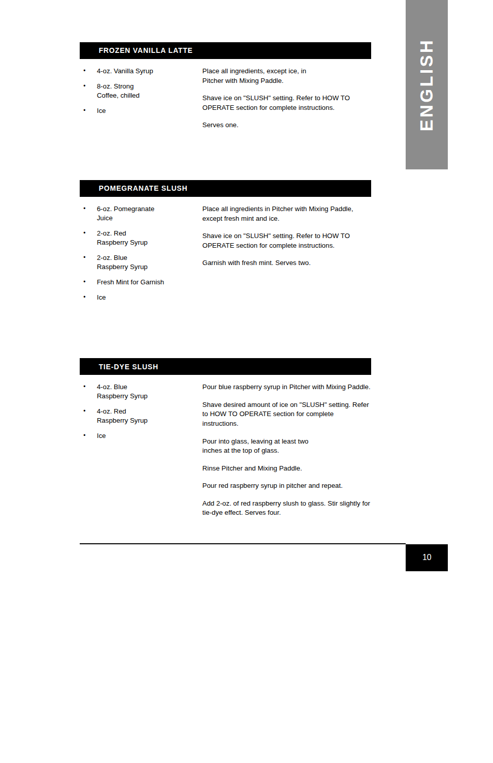ENGLISH
FROZEN VANILLA LATTE
4-oz. Vanilla Syrup
8-oz. Strong
Coffee, chilled
Ice
Place all ingredients, except ice, in
Pitcher with Mixing Paddle.
Shave ice on "SLUSH" setting. Refer to HOW TO OPERATE section for complete instructions.
Serves one.
POMEGRANATE SLUSH
6-oz. Pomegranate
Juice
2-oz. Red
Raspberry Syrup
2-oz. Blue
Raspberry Syrup
Fresh Mint for Garnish
Ice
Place all ingredients in Pitcher with Mixing Paddle, except fresh mint and ice.
Shave ice on "SLUSH" setting. Refer to HOW TO OPERATE section for complete instructions.
Garnish with fresh mint. Serves two.
TIE-DYE SLUSH
4-oz. Blue
Raspberry Syrup
4-oz. Red
Raspberry Syrup
Ice
Pour blue raspberry syrup in Pitcher with Mixing Paddle.
Shave desired amount of ice on "SLUSH" setting. Refer to HOW TO OPERATE section for complete instructions.
Pour into glass, leaving at least two
inches at the top of glass.
Rinse Pitcher and Mixing Paddle.
Pour red raspberry syrup in pitcher and repeat.
Add 2-oz. of red raspberry slush to glass. Stir slightly for tie-dye effect. Serves four.
10